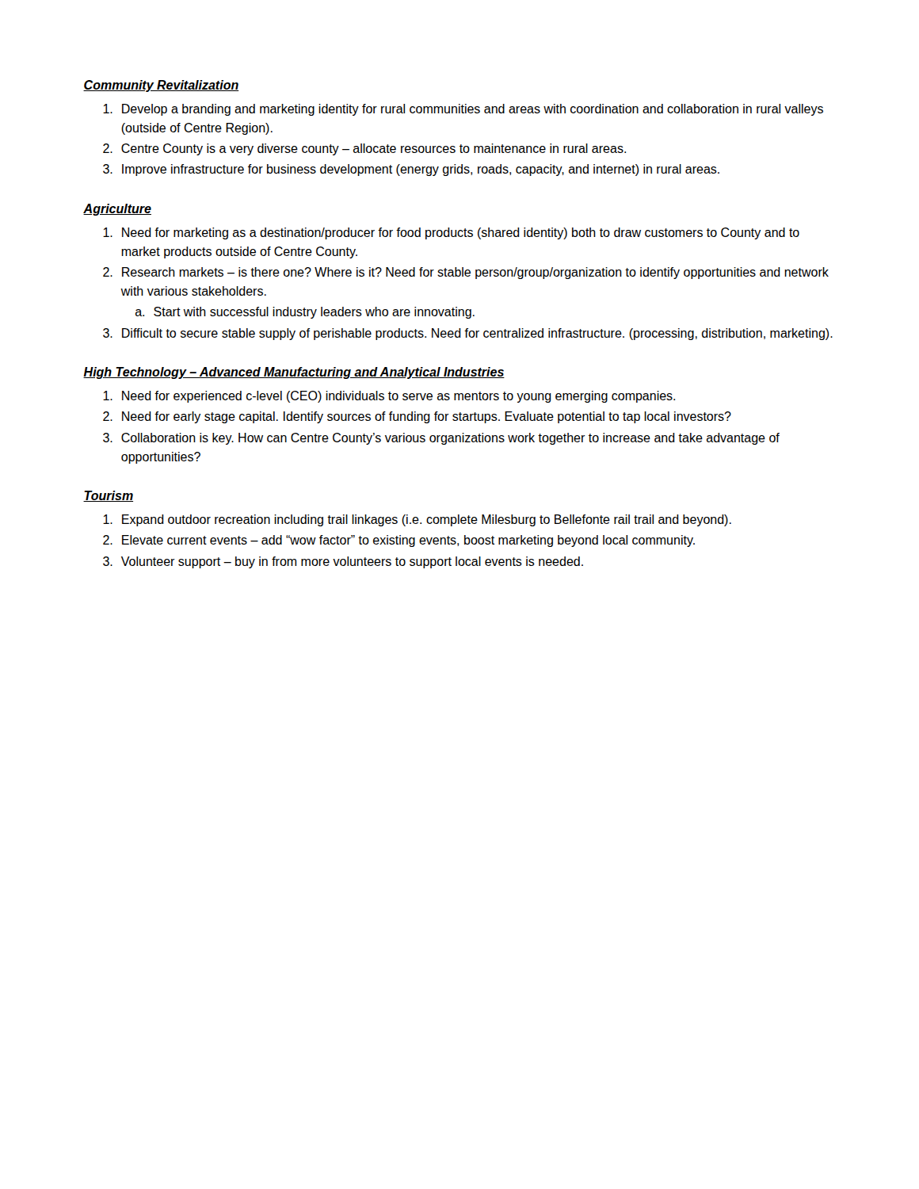Community Revitalization
Develop a branding and marketing identity for rural communities and areas with coordination and collaboration in rural valleys (outside of Centre Region).
Centre County is a very diverse county – allocate resources to maintenance in rural areas.
Improve infrastructure for business development (energy grids, roads, capacity, and internet) in rural areas.
Agriculture
Need for marketing as a destination/producer for food products (shared identity) both to draw customers to County and to market products outside of Centre County.
Research markets – is there one? Where is it? Need for stable person/group/organization to identify opportunities and network with various stakeholders.
Start with successful industry leaders who are innovating.
Difficult to secure stable supply of perishable products. Need for centralized infrastructure. (processing, distribution, marketing).
High Technology – Advanced Manufacturing and Analytical Industries
Need for experienced c-level (CEO) individuals to serve as mentors to young emerging companies.
Need for early stage capital. Identify sources of funding for startups. Evaluate potential to tap local investors?
Collaboration is key. How can Centre County’s various organizations work together to increase and take advantage of opportunities?
Tourism
Expand outdoor recreation including trail linkages (i.e. complete Milesburg to Bellefonte rail trail and beyond).
Elevate current events – add “wow factor” to existing events, boost marketing beyond local community.
Volunteer support – buy in from more volunteers to support local events is needed.